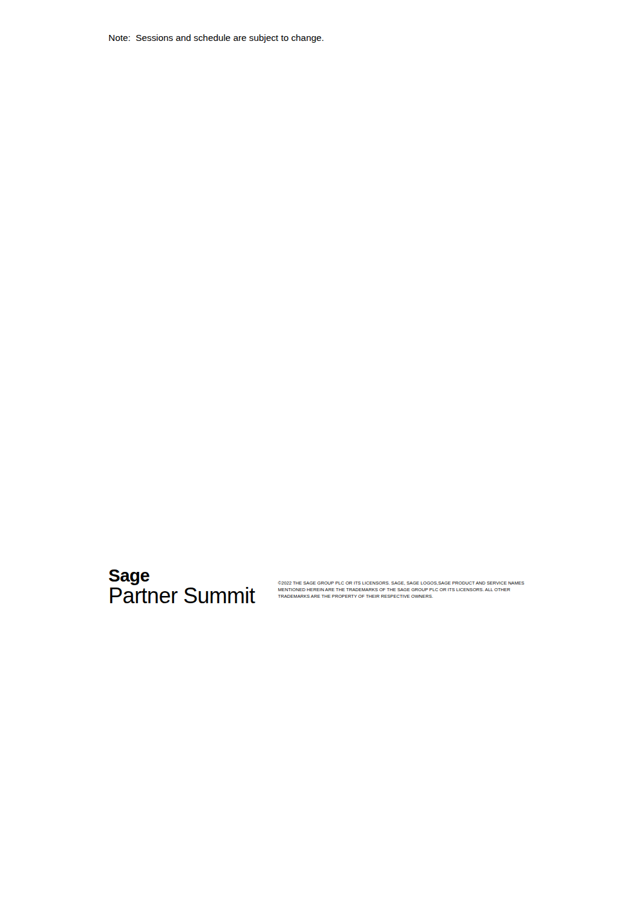Note: Sessions and schedule are subject to change.
Sage Partner Summit
©2022 THE SAGE GROUP PLC OR ITS LICENSORS. SAGE, SAGE LOGOS,SAGE PRODUCT AND SERVICE NAMES MENTIONED HEREIN ARE THE TRADEMARKS OF THE SAGE GROUP PLC OR ITS LICENSORS. ALL OTHER TRADEMARKS ARE THE PROPERTY OF THEIR RESPECTIVE OWNERS.